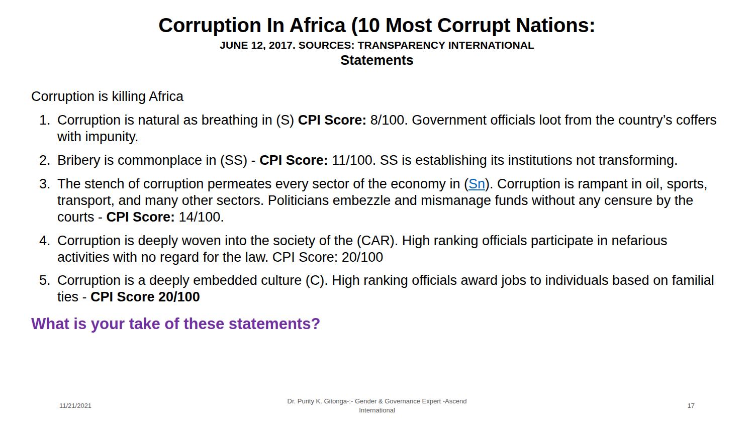Corruption In Africa (10 Most Corrupt Nations:
June 12, 2017. Sources: Transparency International
Statements
Corruption is killing Africa
Corruption is natural as breathing in (S) CPI Score: 8/100. Government officials loot from the country’s coffers with impunity.
Bribery is commonplace in (SS) - CPI Score: 11/100. SS is establishing its institutions not transforming.
The stench of corruption permeates every sector of the economy in (Sn). Corruption is rampant in oil, sports, transport, and many other sectors. Politicians embezzle and mismanage funds without any censure by the courts - CPI Score: 14/100.
Corruption is deeply woven into the society of the (CAR). High ranking officials participate in nefarious activities with no regard for the law. CPI Score: 20/100
Corruption is a deeply embedded culture (C). High ranking officials award jobs to individuals based on familial ties - CPI Score 20/100
What is your take of these statements?
11/21/2021 Dr. Purity K. Gitonga-:- Gender & Governance Expert -Ascend
International 17